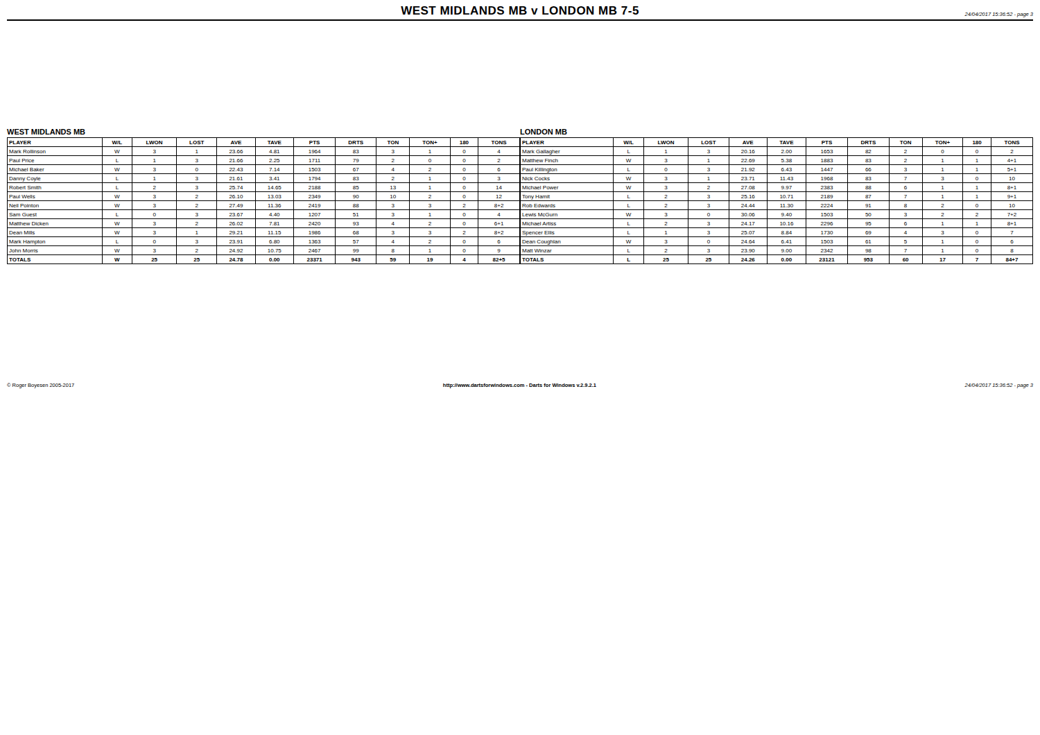WEST MIDLANDS MB v LONDON MB 7-5
24/04/2017 15:36:52 - page 3
WEST MIDLANDS MB
| PLAYER | W/L | LWON | LOST | AVE | TAVE | PTS | DRTS | TON | TON+ | 180 | TONS |
| --- | --- | --- | --- | --- | --- | --- | --- | --- | --- | --- | --- |
| Mark Rollinson | W | 3 | 1 | 23.66 | 4.81 | 1964 | 83 | 3 | 1 | 0 | 4 |
| Paul Price | L | 1 | 3 | 21.66 | 2.25 | 1711 | 79 | 2 | 0 | 0 | 2 |
| Michael Baker | W | 3 | 0 | 22.43 | 7.14 | 1503 | 67 | 4 | 2 | 0 | 6 |
| Danny Coyle | L | 1 | 3 | 21.61 | 3.41 | 1794 | 83 | 2 | 1 | 0 | 3 |
| Robert Smith | L | 2 | 3 | 25.74 | 14.65 | 2188 | 85 | 13 | 1 | 0 | 14 |
| Paul Wells | W | 3 | 2 | 26.10 | 13.03 | 2349 | 90 | 10 | 2 | 0 | 12 |
| Neil Pointon | W | 3 | 2 | 27.49 | 11.36 | 2419 | 88 | 3 | 3 | 2 | 8+2 |
| Sam Guest | L | 0 | 3 | 23.67 | 4.40 | 1207 | 51 | 3 | 1 | 0 | 4 |
| Matthew Dicken | W | 3 | 2 | 26.02 | 7.81 | 2420 | 93 | 4 | 2 | 0 | 6+1 |
| Dean Mills | W | 3 | 1 | 29.21 | 11.15 | 1986 | 68 | 3 | 3 | 2 | 8+2 |
| Mark Hampton | L | 0 | 3 | 23.91 | 6.80 | 1363 | 57 | 4 | 2 | 0 | 6 |
| John Morris | W | 3 | 2 | 24.92 | 10.75 | 2467 | 99 | 8 | 1 | 0 | 9 |
| TOTALS | W | 25 | 25 | 24.78 | 0.00 | 23371 | 943 | 59 | 19 | 4 | 82+5 |
LONDON MB
| PLAYER | W/L | LWON | LOST | AVE | TAVE | PTS | DRTS | TON | TON+ | 180 | TONS |
| --- | --- | --- | --- | --- | --- | --- | --- | --- | --- | --- | --- |
| Mark Gallagher | L | 1 | 3 | 20.16 | 2.00 | 1653 | 82 | 2 | 0 | 0 | 2 |
| Matthew Finch | W | 3 | 1 | 22.69 | 5.38 | 1883 | 83 | 2 | 1 | 1 | 4+1 |
| Paul Killington | L | 0 | 3 | 21.92 | 6.43 | 1447 | 66 | 3 | 1 | 1 | 5+1 |
| Nick Cocks | W | 3 | 1 | 23.71 | 11.43 | 1968 | 83 | 7 | 3 | 0 | 10 |
| Michael Power | W | 3 | 2 | 27.08 | 9.97 | 2383 | 88 | 6 | 1 | 1 | 8+1 |
| Tony Hamit | L | 2 | 3 | 25.16 | 10.71 | 2189 | 87 | 7 | 1 | 1 | 9+1 |
| Rob Edwards | L | 2 | 3 | 24.44 | 11.30 | 2224 | 91 | 8 | 2 | 0 | 10 |
| Lewis McGurn | W | 3 | 0 | 30.06 | 9.40 | 1503 | 50 | 3 | 2 | 2 | 7+2 |
| Michael Artiss | L | 2 | 3 | 24.17 | 10.16 | 2296 | 95 | 6 | 1 | 1 | 8+1 |
| Spencer Ellis | L | 1 | 3 | 25.07 | 8.84 | 1730 | 69 | 4 | 3 | 0 | 7 |
| Dean Coughlan | W | 3 | 0 | 24.64 | 6.41 | 1503 | 61 | 5 | 1 | 0 | 6 |
| Matt Winzar | L | 2 | 3 | 23.90 | 9.00 | 2342 | 98 | 7 | 1 | 0 | 8 |
| TOTALS | L | 25 | 25 | 24.26 | 0.00 | 23121 | 953 | 60 | 17 | 7 | 84+7 |
© Roger Boyesen 2005-2017
http://www.dartsforwindows.com - Darts for Windows v.2.9.2.1
24/04/2017 15:36:52 - page 3